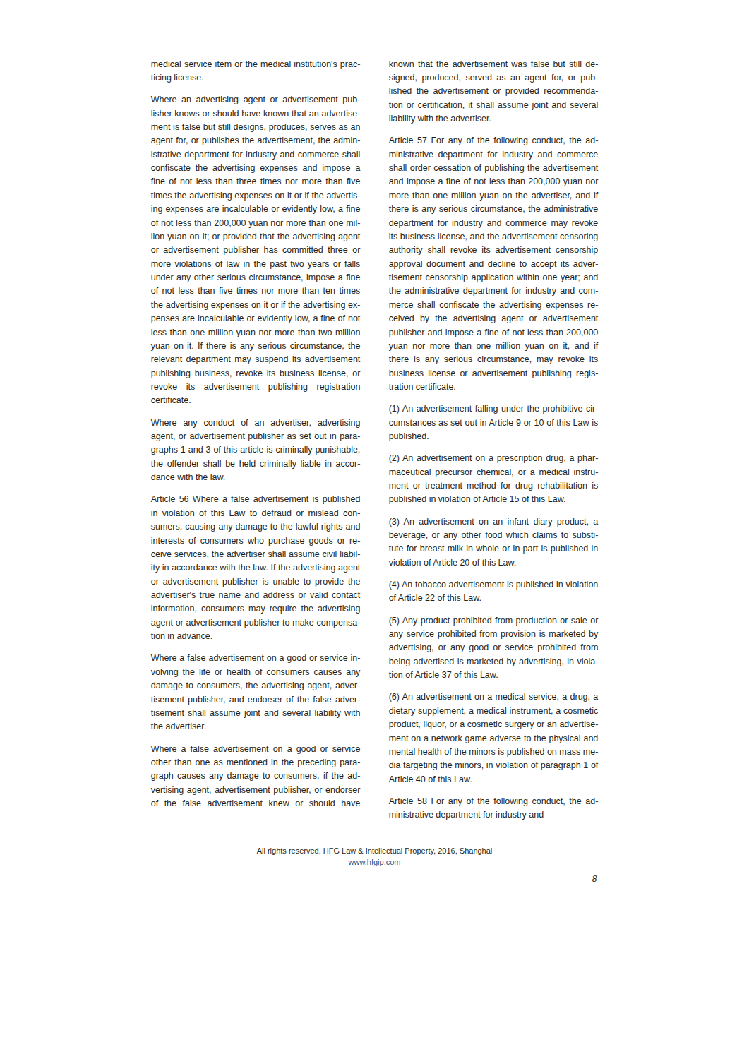medical service item or the medical institution's practicing license.
Where an advertising agent or advertisement publisher knows or should have known that an advertisement is false but still designs, produces, serves as an agent for, or publishes the advertisement, the administrative department for industry and commerce shall confiscate the advertising expenses and impose a fine of not less than three times nor more than five times the advertising expenses on it or if the advertising expenses are incalculable or evidently low, a fine of not less than 200,000 yuan nor more than one million yuan on it; or provided that the advertising agent or advertisement publisher has committed three or more violations of law in the past two years or falls under any other serious circumstance, impose a fine of not less than five times nor more than ten times the advertising expenses on it or if the advertising expenses are incalculable or evidently low, a fine of not less than one million yuan nor more than two million yuan on it. If there is any serious circumstance, the relevant department may suspend its advertisement publishing business, revoke its business license, or revoke its advertisement publishing registration certificate.
Where any conduct of an advertiser, advertising agent, or advertisement publisher as set out in paragraphs 1 and 3 of this article is criminally punishable, the offender shall be held criminally liable in accordance with the law.
Article 56 Where a false advertisement is published in violation of this Law to defraud or mislead consumers, causing any damage to the lawful rights and interests of consumers who purchase goods or receive services, the advertiser shall assume civil liability in accordance with the law. If the advertising agent or advertisement publisher is unable to provide the advertiser's true name and address or valid contact information, consumers may require the advertising agent or advertisement publisher to make compensation in advance.
Where a false advertisement on a good or service involving the life or health of consumers causes any damage to consumers, the advertising agent, advertisement publisher, and endorser of the false advertisement shall assume joint and several liability with the advertiser.
Where a false advertisement on a good or service other than one as mentioned in the preceding paragraph causes any damage to consumers, if the advertising agent, advertisement publisher, or endorser of the false advertisement knew or should have known that the advertisement was false but still designed, produced, served as an agent for, or published the advertisement or provided recommendation or certification, it shall assume joint and several liability with the advertiser.
Article 57 For any of the following conduct, the administrative department for industry and commerce shall order cessation of publishing the advertisement and impose a fine of not less than 200,000 yuan nor more than one million yuan on the advertiser, and if there is any serious circumstance, the administrative department for industry and commerce may revoke its business license, and the advertisement censoring authority shall revoke its advertisement censorship approval document and decline to accept its advertisement censorship application within one year; and the administrative department for industry and commerce shall confiscate the advertising expenses received by the advertising agent or advertisement publisher and impose a fine of not less than 200,000 yuan nor more than one million yuan on it, and if there is any serious circumstance, may revoke its business license or advertisement publishing registration certificate.
(1) An advertisement falling under the prohibitive circumstances as set out in Article 9 or 10 of this Law is published.
(2) An advertisement on a prescription drug, a pharmaceutical precursor chemical, or a medical instrument or treatment method for drug rehabilitation is published in violation of Article 15 of this Law.
(3) An advertisement on an infant diary product, a beverage, or any other food which claims to substitute for breast milk in whole or in part is published in violation of Article 20 of this Law.
(4) An tobacco advertisement is published in violation of Article 22 of this Law.
(5) Any product prohibited from production or sale or any service prohibited from provision is marketed by advertising, or any good or service prohibited from being advertised is marketed by advertising, in violation of Article 37 of this Law.
(6) An advertisement on a medical service, a drug, a dietary supplement, a medical instrument, a cosmetic product, liquor, or a cosmetic surgery or an advertisement on a network game adverse to the physical and mental health of the minors is published on mass media targeting the minors, in violation of paragraph 1 of Article 40 of this Law.
Article 58 For any of the following conduct, the administrative department for industry and
All rights reserved, HFG Law & Intellectual Property, 2016, Shanghai
www.hfgip.com
8